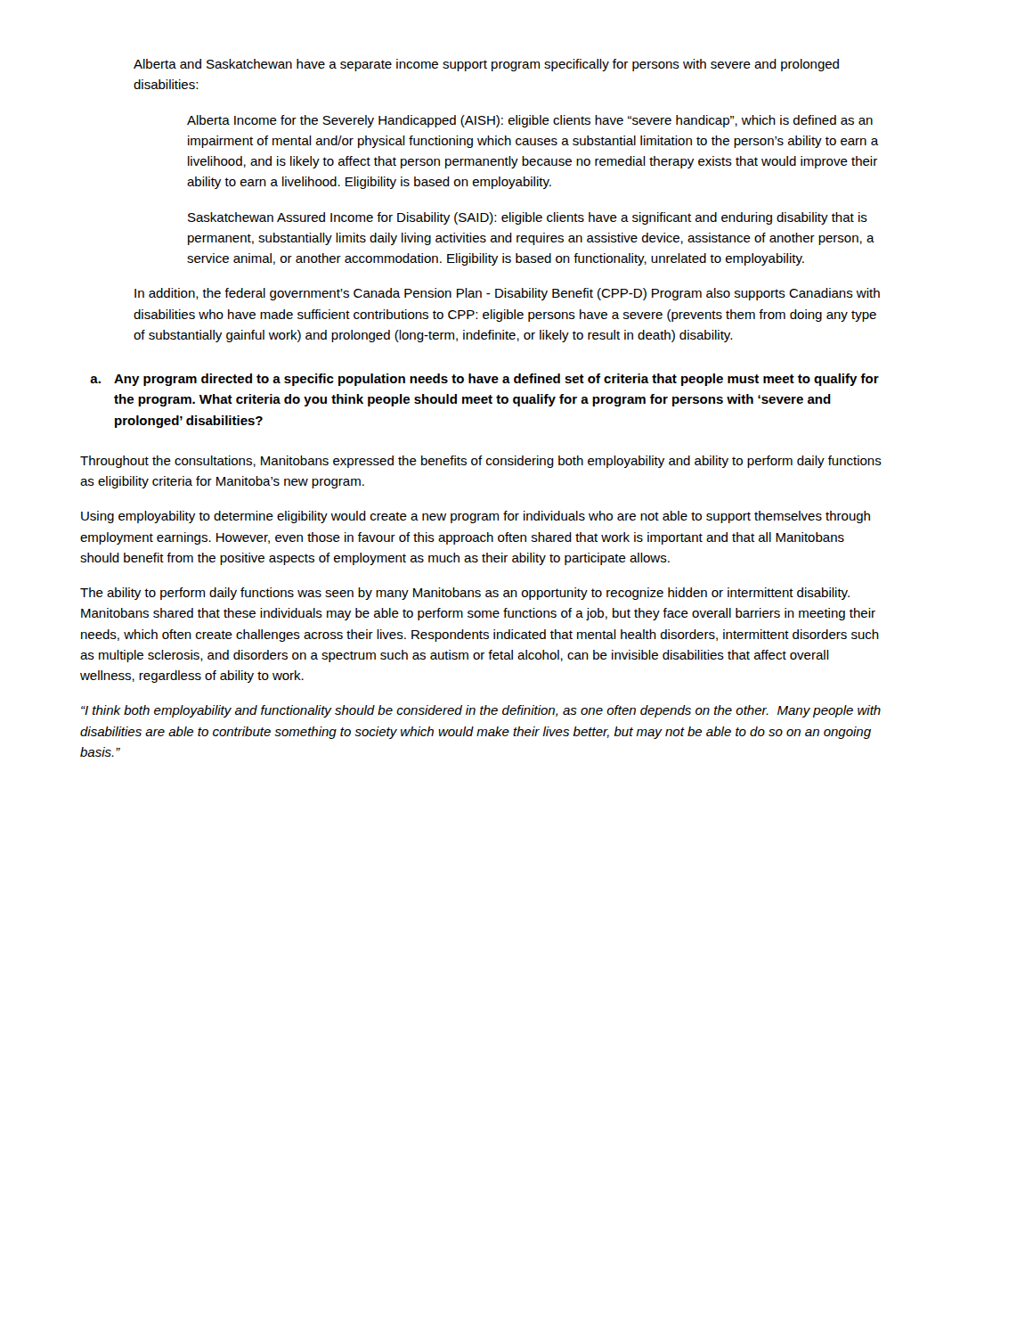Alberta and Saskatchewan have a separate income support program specifically for persons with severe and prolonged disabilities:
Alberta Income for the Severely Handicapped (AISH): eligible clients have “severe handicap”, which is defined as an impairment of mental and/or physical functioning which causes a substantial limitation to the person’s ability to earn a livelihood, and is likely to affect that person permanently because no remedial therapy exists that would improve their ability to earn a livelihood. Eligibility is based on employability.
Saskatchewan Assured Income for Disability (SAID): eligible clients have a significant and enduring disability that is permanent, substantially limits daily living activities and requires an assistive device, assistance of another person, a service animal, or another accommodation. Eligibility is based on functionality, unrelated to employability.
In addition, the federal government’s Canada Pension Plan - Disability Benefit (CPP-D) Program also supports Canadians with disabilities who have made sufficient contributions to CPP: eligible persons have a severe (prevents them from doing any type of substantially gainful work) and prolonged (long-term, indefinite, or likely to result in death) disability.
Any program directed to a specific population needs to have a defined set of criteria that people must meet to qualify for the program. What criteria do you think people should meet to qualify for a program for persons with ‘severe and prolonged’ disabilities?
Throughout the consultations, Manitobans expressed the benefits of considering both employability and ability to perform daily functions as eligibility criteria for Manitoba’s new program.
Using employability to determine eligibility would create a new program for individuals who are not able to support themselves through employment earnings. However, even those in favour of this approach often shared that work is important and that all Manitobans should benefit from the positive aspects of employment as much as their ability to participate allows.
The ability to perform daily functions was seen by many Manitobans as an opportunity to recognize hidden or intermittent disability. Manitobans shared that these individuals may be able to perform some functions of a job, but they face overall barriers in meeting their needs, which often create challenges across their lives. Respondents indicated that mental health disorders, intermittent disorders such as multiple sclerosis, and disorders on a spectrum such as autism or fetal alcohol, can be invisible disabilities that affect overall wellness, regardless of ability to work.
“I think both employability and functionality should be considered in the definition, as one often depends on the other. Many people with disabilities are able to contribute something to society which would make their lives better, but may not be able to do so on an ongoing basis.”